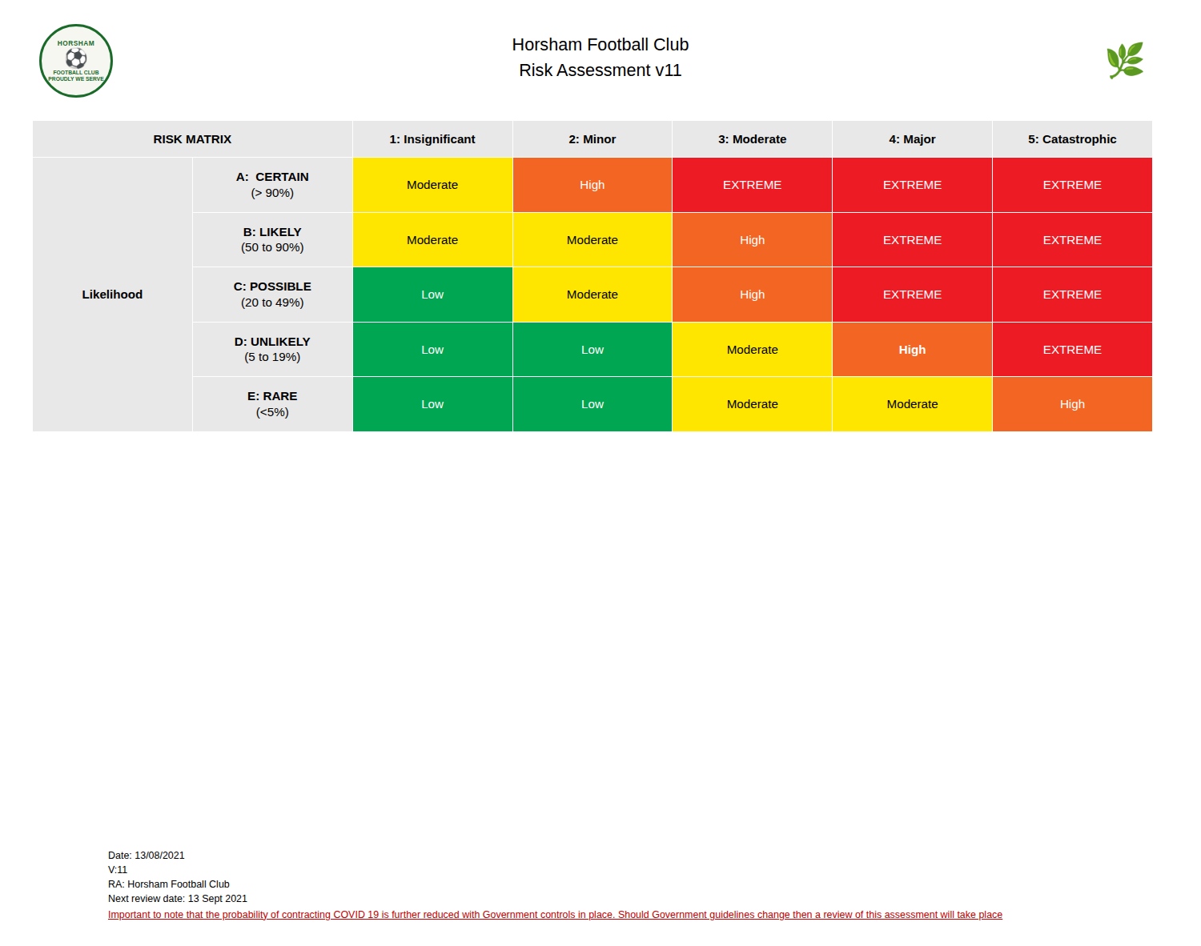HORSHAM ⚽ FOOTBALL CLUB
PROUDLY WE SERVE
Horsham Football Club
Risk Assessment v11
🌿
| RISK MATRIX | 1: Insignificant | 2: Minor | 3: Moderate | 4: Major | 5: Catastrophic |
| --- | --- | --- | --- | --- | --- |
| Likelihood | A: CERTAIN (> 90%) | Moderate | High | EXTREME | EXTREME | EXTREME |
| B: LIKELY (50 to 90%) | Moderate | Moderate | High | EXTREME | EXTREME |
| C: POSSIBLE (20 to 49%) | Low | Moderate | High | EXTREME | EXTREME |
| D: UNLIKELY (5 to 19%) | Low | Low | Moderate | High | EXTREME |
| E: RARE (<5%) | Low | Low | Moderate | Moderate | High |
Date: 13/08/2021
V:11
RA: Horsham Football Club
Next review date: 13 Sept 2021 Important to note that the probability of contracting COVID 19 is further reduced with Government controls in place. Should Government guidelines change then a review of this assessment will take place